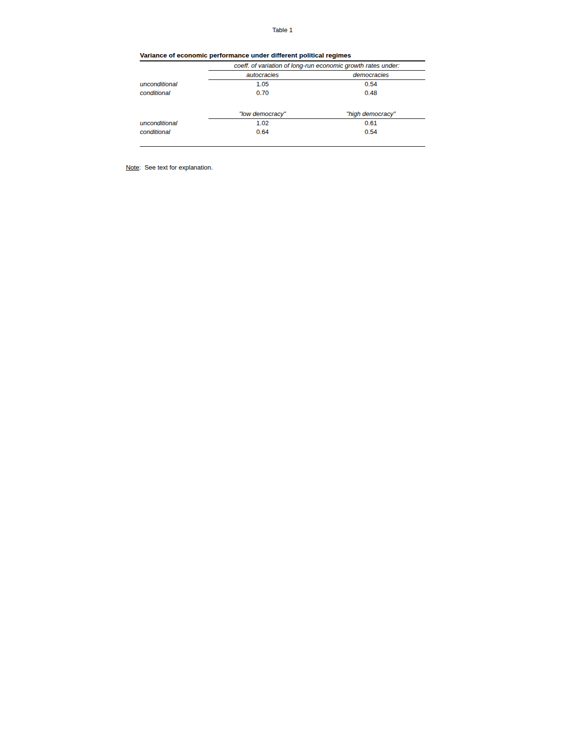Table 1
| Variance of economic performance under different political regimes |
| | coeff. of variation of long-run economic growth rates under: |
| | autocracies | democracies |
| unconditional | 1.05 | 0.54 |
| conditional | 0.70 | 0.48 |
| | "low democracy" | "high democracy" |
| unconditional | 1.02 | 0.61 |
| conditional | 0.64 | 0.54 |
Note: See text for explanation.